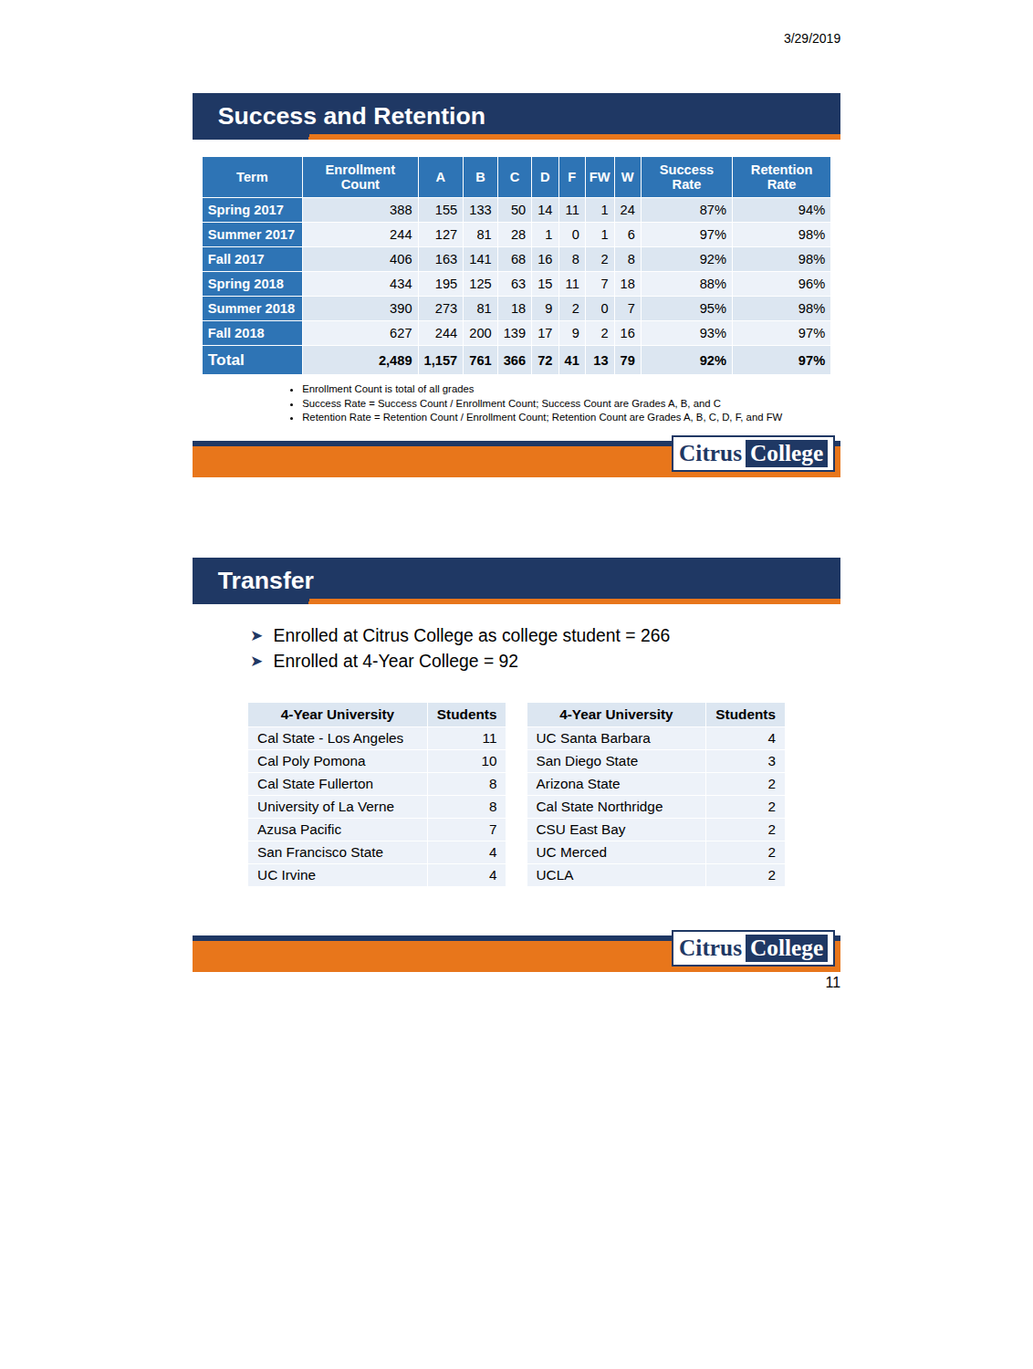3/29/2019
Success and Retention
| Term | Enrollment Count | A | B | C | D | F | FW | W | Success Rate | Retention Rate |
| --- | --- | --- | --- | --- | --- | --- | --- | --- | --- | --- |
| Spring 2017 | 388 | 155 | 133 | 50 | 14 | 11 | 1 | 24 | 87% | 94% |
| Summer 2017 | 244 | 127 | 81 | 28 | 1 | 0 | 1 | 6 | 97% | 98% |
| Fall 2017 | 406 | 163 | 141 | 68 | 16 | 8 | 2 | 8 | 92% | 98% |
| Spring 2018 | 434 | 195 | 125 | 63 | 15 | 11 | 7 | 18 | 88% | 96% |
| Summer 2018 | 390 | 273 | 81 | 18 | 9 | 2 | 0 | 7 | 95% | 98% |
| Fall 2018 | 627 | 244 | 200 | 139 | 17 | 9 | 2 | 16 | 93% | 97% |
| Total | 2,489 | 1,157 | 761 | 366 | 72 | 41 | 13 | 79 | 92% | 97% |
Enrollment Count is total of all grades
Success Rate = Success Count / Enrollment Count; Success Count are Grades A, B, and C
Retention Rate = Retention Count / Enrollment Count; Retention Count are Grades A, B, C, D, F, and FW
Citrus College
Transfer
Enrolled at Citrus College as college student = 266
Enrolled at 4-Year College = 92
| 4-Year University | Students |
| --- | --- |
| Cal State - Los Angeles | 11 |
| Cal Poly Pomona | 10 |
| Cal State Fullerton | 8 |
| University of La Verne | 8 |
| Azusa Pacific | 7 |
| San Francisco State | 4 |
| UC Irvine | 4 |
| 4-Year University | Students |
| --- | --- |
| UC Santa Barbara | 4 |
| San Diego State | 3 |
| Arizona State | 2 |
| Cal State Northridge | 2 |
| CSU East Bay | 2 |
| UC Merced | 2 |
| UCLA | 2 |
Citrus College
11